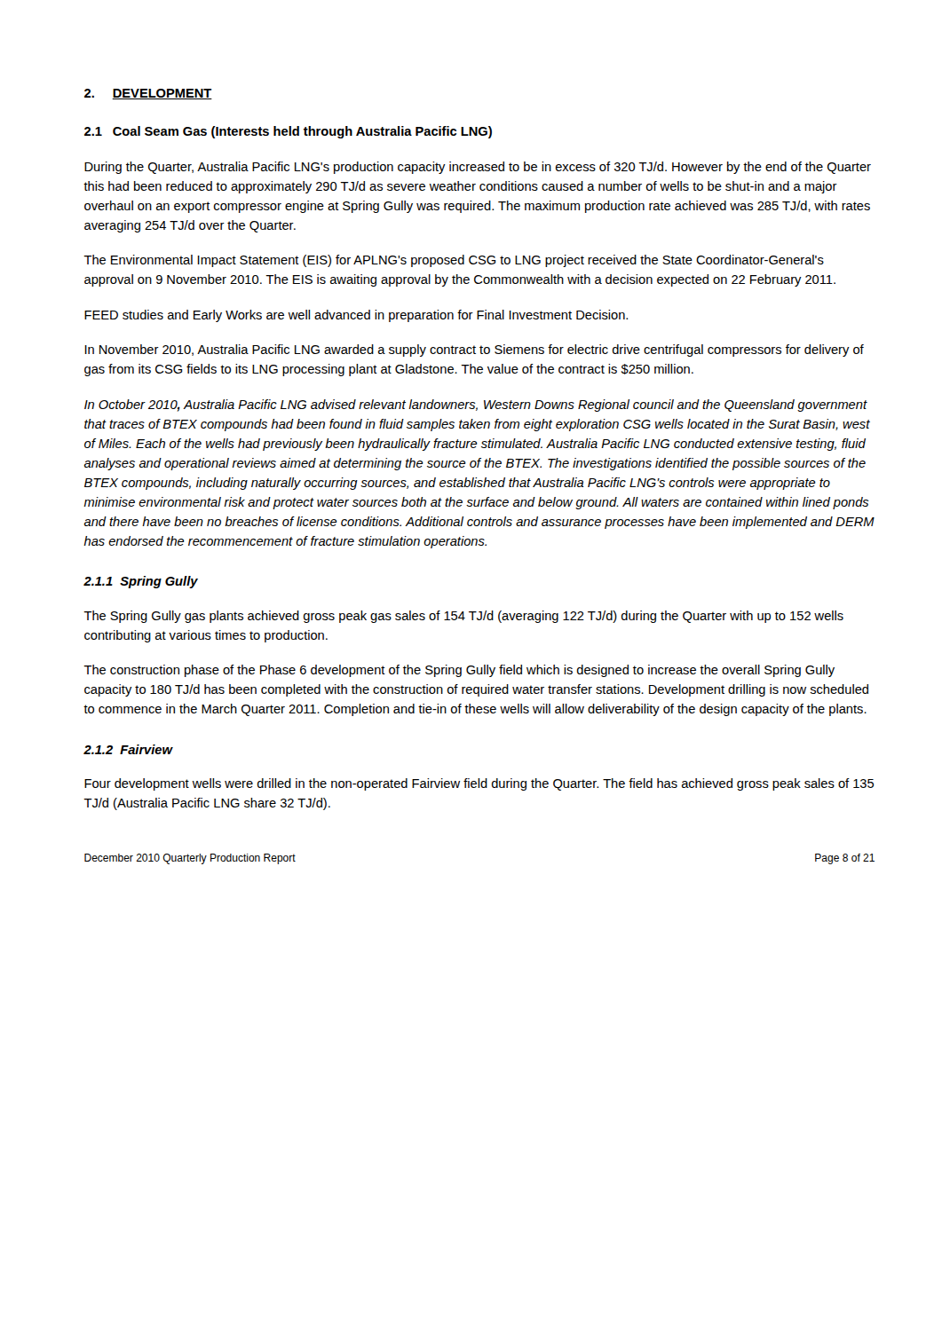2. DEVELOPMENT
2.1 Coal Seam Gas (Interests held through Australia Pacific LNG)
During the Quarter, Australia Pacific LNG's production capacity increased to be in excess of 320 TJ/d. However by the end of the Quarter this had been reduced to approximately 290 TJ/d as severe weather conditions caused a number of wells to be shut-in and a major overhaul on an export compressor engine at Spring Gully was required. The maximum production rate achieved was 285 TJ/d, with rates averaging 254 TJ/d over the Quarter.
The Environmental Impact Statement (EIS) for APLNG's proposed CSG to LNG project received the State Coordinator-General's approval on 9 November 2010. The EIS is awaiting approval by the Commonwealth with a decision expected on 22 February 2011.
FEED studies and Early Works are well advanced in preparation for Final Investment Decision.
In November 2010, Australia Pacific LNG awarded a supply contract to Siemens for electric drive centrifugal compressors for delivery of gas from its CSG fields to its LNG processing plant at Gladstone. The value of the contract is $250 million.
In October 2010, Australia Pacific LNG advised relevant landowners, Western Downs Regional council and the Queensland government that traces of BTEX compounds had been found in fluid samples taken from eight exploration CSG wells located in the Surat Basin, west of Miles. Each of the wells had previously been hydraulically fracture stimulated. Australia Pacific LNG conducted extensive testing, fluid analyses and operational reviews aimed at determining the source of the BTEX. The investigations identified the possible sources of the BTEX compounds, including naturally occurring sources, and established that Australia Pacific LNG's controls were appropriate to minimise environmental risk and protect water sources both at the surface and below ground. All waters are contained within lined ponds and there have been no breaches of license conditions. Additional controls and assurance processes have been implemented and DERM has endorsed the recommencement of fracture stimulation operations.
2.1.1 Spring Gully
The Spring Gully gas plants achieved gross peak gas sales of 154 TJ/d (averaging 122 TJ/d) during the Quarter with up to 152 wells contributing at various times to production.
The construction phase of the Phase 6 development of the Spring Gully field which is designed to increase the overall Spring Gully capacity to 180 TJ/d has been completed with the construction of required water transfer stations. Development drilling is now scheduled to commence in the March Quarter 2011. Completion and tie-in of these wells will allow deliverability of the design capacity of the plants.
2.1.2 Fairview
Four development wells were drilled in the non-operated Fairview field during the Quarter. The field has achieved gross peak sales of 135 TJ/d (Australia Pacific LNG share 32 TJ/d).
December 2010 Quarterly Production Report Page 8 of 21